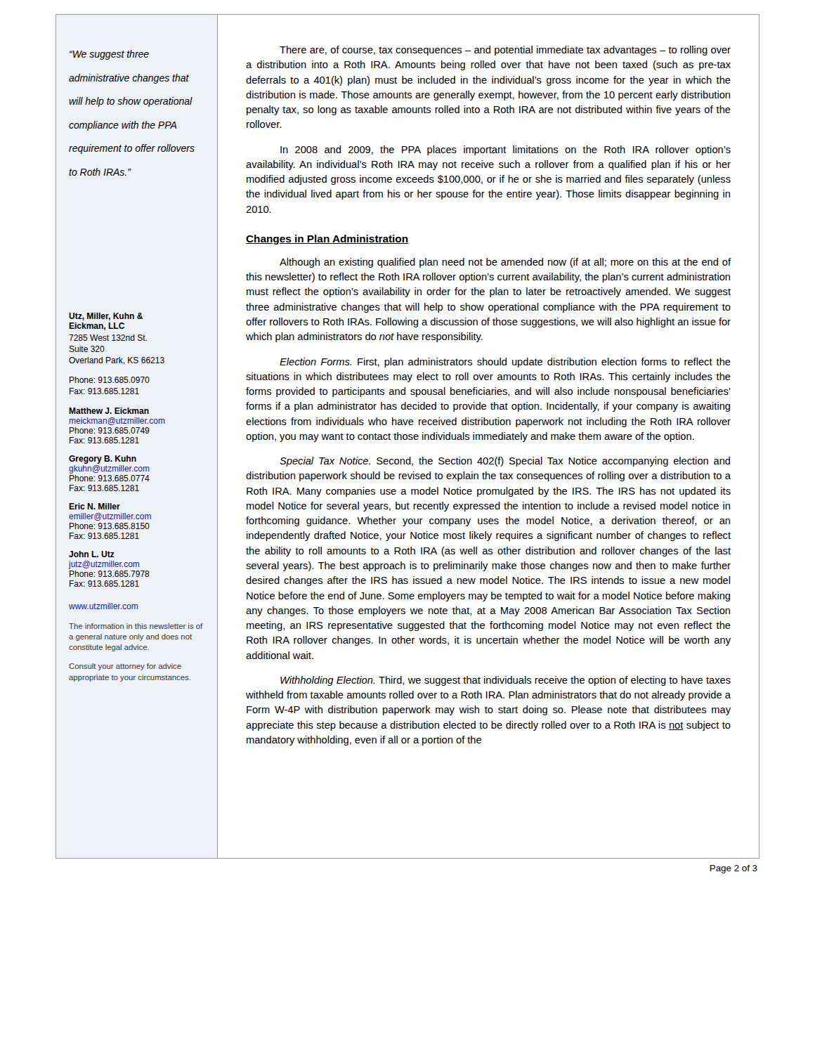“We suggest three administrative changes that will help to show operational compliance with the PPA requirement to offer rollovers to Roth IRAs.”
Utz, Miller, Kuhn &
Eickman, LLC
7285 West 132nd St.
Suite 320
Overland Park, KS 66213
Phone: 913.685.0970
Fax: 913.685.1281
Matthew J. Eickman
meickman@utzmiller.com
Phone: 913.685.0749
Fax: 913.685.1281
Gregory B. Kuhn
gkuhn@utzmiller.com
Phone: 913.685.0774
Fax: 913.685.1281
Eric N. Miller
emiller@utzmiller.com
Phone: 913.685.8150
Fax: 913.685.1281
John L. Utz
jutz@utzmiller.com
Phone: 913.685.7978
Fax: 913.685.1281
www.utzmiller.com
The information in this newsletter is of a general nature only and does not constitute legal advice.
Consult your attorney for advice appropriate to your circumstances.
There are, of course, tax consequences – and potential immediate tax advantages – to rolling over a distribution into a Roth IRA. Amounts being rolled over that have not been taxed (such as pre-tax deferrals to a 401(k) plan) must be included in the individual’s gross income for the year in which the distribution is made. Those amounts are generally exempt, however, from the 10 percent early distribution penalty tax, so long as taxable amounts rolled into a Roth IRA are not distributed within five years of the rollover.
In 2008 and 2009, the PPA places important limitations on the Roth IRA rollover option’s availability. An individual’s Roth IRA may not receive such a rollover from a qualified plan if his or her modified adjusted gross income exceeds $100,000, or if he or she is married and files separately (unless the individual lived apart from his or her spouse for the entire year). Those limits disappear beginning in 2010.
Changes in Plan Administration
Although an existing qualified plan need not be amended now (if at all; more on this at the end of this newsletter) to reflect the Roth IRA rollover option’s current availability, the plan’s current administration must reflect the option’s availability in order for the plan to later be retroactively amended. We suggest three administrative changes that will help to show operational compliance with the PPA requirement to offer rollovers to Roth IRAs. Following a discussion of those suggestions, we will also highlight an issue for which plan administrators do not have responsibility.
Election Forms. First, plan administrators should update distribution election forms to reflect the situations in which distributees may elect to roll over amounts to Roth IRAs. This certainly includes the forms provided to participants and spousal beneficiaries, and will also include nonspousal beneficiaries’ forms if a plan administrator has decided to provide that option. Incidentally, if your company is awaiting elections from individuals who have received distribution paperwork not including the Roth IRA rollover option, you may want to contact those individuals immediately and make them aware of the option.
Special Tax Notice. Second, the Section 402(f) Special Tax Notice accompanying election and distribution paperwork should be revised to explain the tax consequences of rolling over a distribution to a Roth IRA. Many companies use a model Notice promulgated by the IRS. The IRS has not updated its model Notice for several years, but recently expressed the intention to include a revised model notice in forthcoming guidance. Whether your company uses the model Notice, a derivation thereof, or an independently drafted Notice, your Notice most likely requires a significant number of changes to reflect the ability to roll amounts to a Roth IRA (as well as other distribution and rollover changes of the last several years). The best approach is to preliminarily make those changes now and then to make further desired changes after the IRS has issued a new model Notice. The IRS intends to issue a new model Notice before the end of June. Some employers may be tempted to wait for a model Notice before making any changes. To those employers we note that, at a May 2008 American Bar Association Tax Section meeting, an IRS representative suggested that the forthcoming model Notice may not even reflect the Roth IRA rollover changes. In other words, it is uncertain whether the model Notice will be worth any additional wait.
Withholding Election. Third, we suggest that individuals receive the option of electing to have taxes withheld from taxable amounts rolled over to a Roth IRA. Plan administrators that do not already provide a Form W-4P with distribution paperwork may wish to start doing so. Please note that distributees may appreciate this step because a distribution elected to be directly rolled over to a Roth IRA is not subject to mandatory withholding, even if all or a portion of the
Page 2 of 3